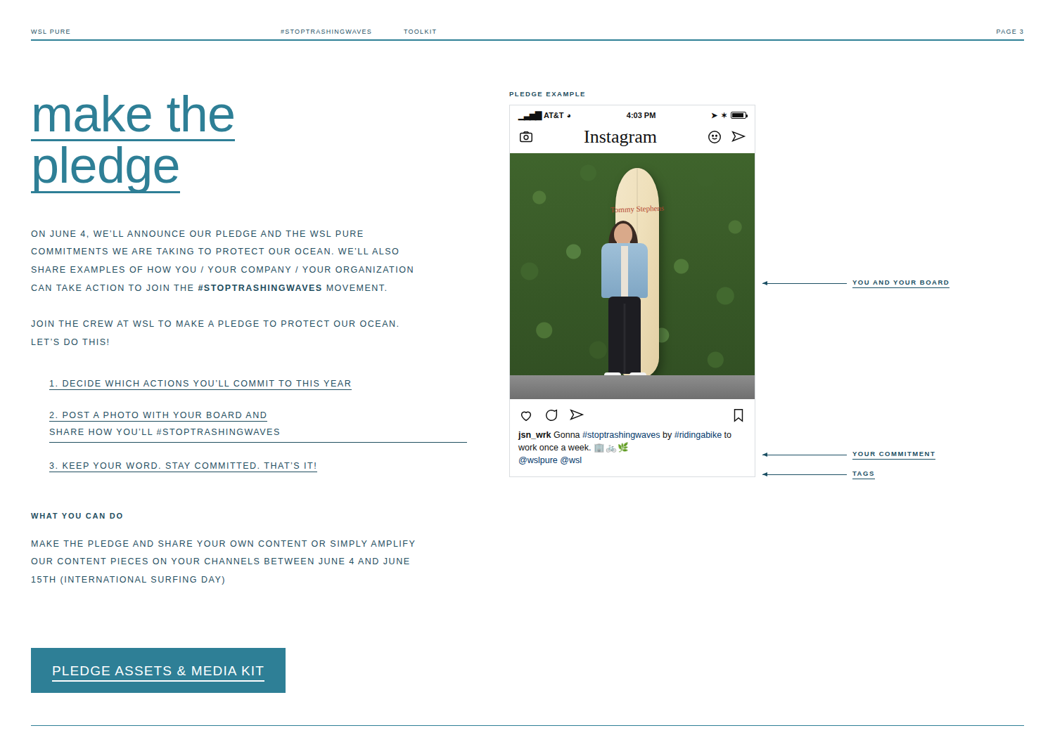WSL PURE
#STOPTRASHINGWAVES
TOOLKIT
PAGE 3
make the pledge
ON JUNE 4, WE’LL ANNOUNCE OUR PLEDGE AND THE WSL PURE COMMITMENTS WE ARE TAKING TO PROTECT OUR OCEAN. WE’LL ALSO SHARE EXAMPLES OF HOW YOU / YOUR COMPANY / YOUR ORGANIZATION CAN TAKE ACTION TO JOIN THE #STOPTRASHINGWAVES MOVEMENT.
JOIN THE CREW AT WSL TO MAKE A PLEDGE TO PROTECT OUR OCEAN. LET’S DO THIS!
1. DECIDE WHICH ACTIONS YOU’LL COMMIT TO THIS YEAR
2. POST A PHOTO WITH YOUR BOARD AND SHARE HOW YOU’LL #STOPTRASHINGWAVES
3. KEEP YOUR WORD. STAY COMMITTED. THAT’S IT!
WHAT YOU CAN DO
MAKE THE PLEDGE AND SHARE YOUR OWN CONTENT OR SIMPLY AMPLIFY OUR CONTENT PIECES ON YOUR CHANNELS BETWEEN JUNE 4 AND JUNE 15TH (INTERNATIONAL SURFING DAY)
PLEDGE ASSETS & MEDIA KIT
PLEDGE EXAMPLE
▁▃▅▇ AT&T ◕
4:03 PM
➤ ✶
Instagram
Tommy Stephens
jsn_wrk Gonna #stoptrashingwaves by #ridingabike to work once a week. 🏢🚲🌿
@wslpure @wsl
YOU AND YOUR BOARD
YOUR COMMITMENT
TAGS